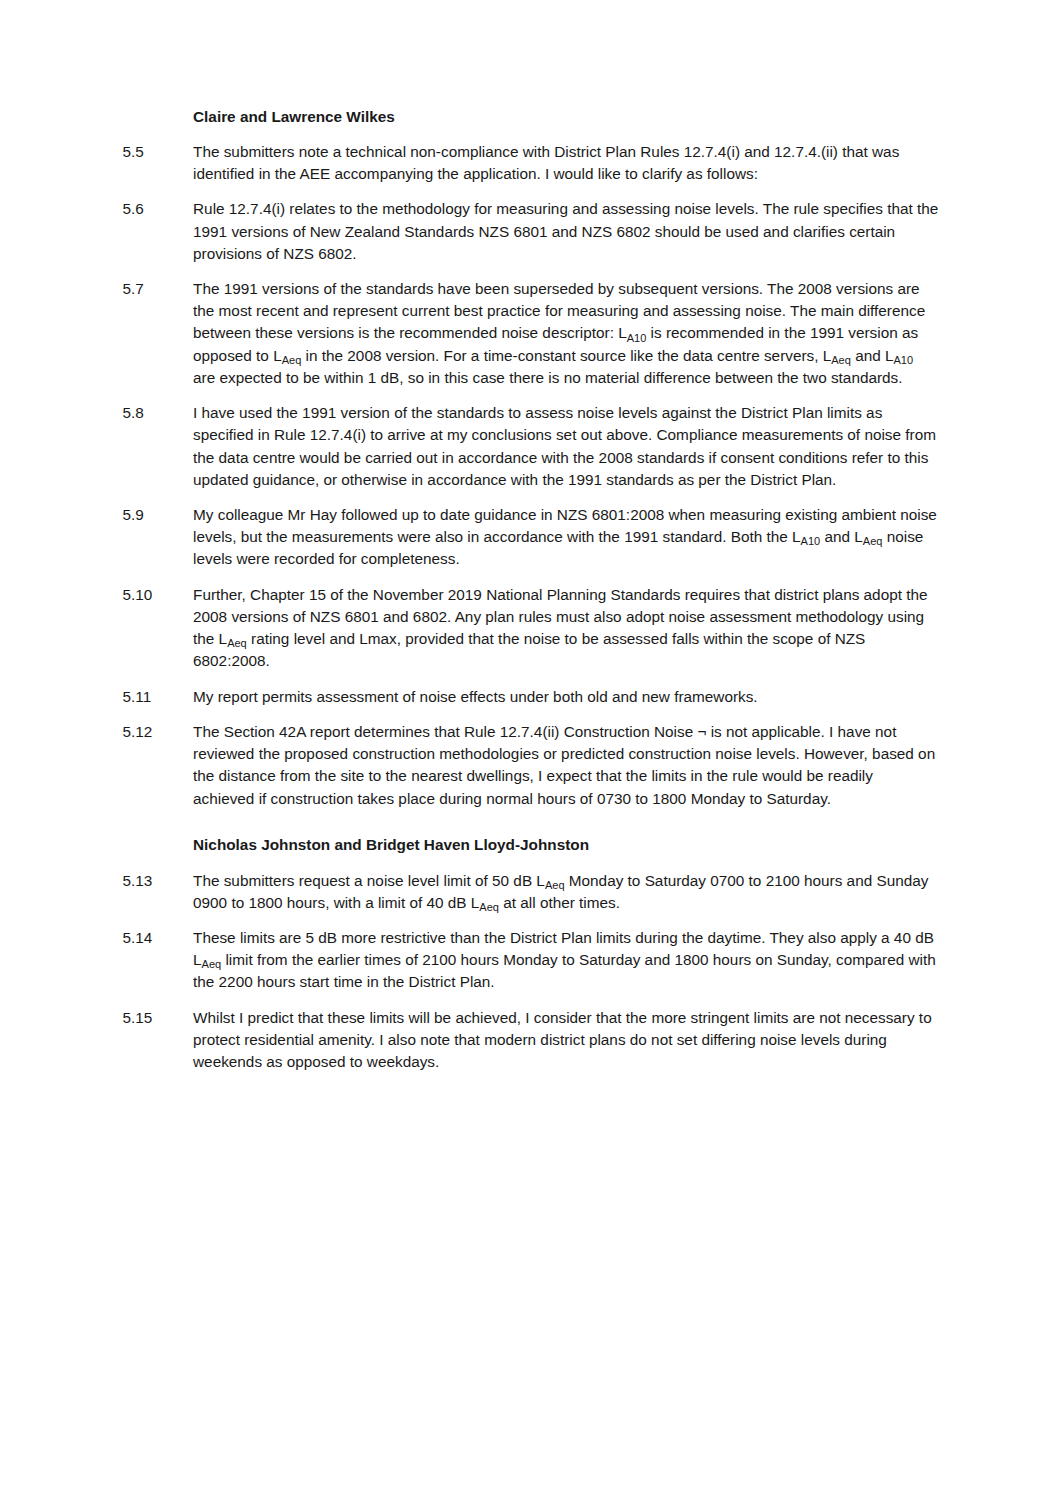Claire and Lawrence Wilkes
5.5
The submitters note a technical non-compliance with District Plan Rules 12.7.4(i) and 12.7.4.(ii) that was identified in the AEE accompanying the application. I would like to clarify as follows:
5.6
Rule 12.7.4(i) relates to the methodology for measuring and assessing noise levels. The rule specifies that the 1991 versions of New Zealand Standards NZS 6801 and NZS 6802 should be used and clarifies certain provisions of NZS 6802.
5.7
The 1991 versions of the standards have been superseded by subsequent versions. The 2008 versions are the most recent and represent current best practice for measuring and assessing noise. The main difference between these versions is the recommended noise descriptor: LA10 is recommended in the 1991 version as opposed to LAeq in the 2008 version. For a time-constant source like the data centre servers, LAeq and LA10 are expected to be within 1 dB, so in this case there is no material difference between the two standards.
5.8
I have used the 1991 version of the standards to assess noise levels against the District Plan limits as specified in Rule 12.7.4(i) to arrive at my conclusions set out above. Compliance measurements of noise from the data centre would be carried out in accordance with the 2008 standards if consent conditions refer to this updated guidance, or otherwise in accordance with the 1991 standards as per the District Plan.
5.9
My colleague Mr Hay followed up to date guidance in NZS 6801:2008 when measuring existing ambient noise levels, but the measurements were also in accordance with the 1991 standard. Both the LA10 and LAeq noise levels were recorded for completeness.
5.10
Further, Chapter 15 of the November 2019 National Planning Standards requires that district plans adopt the 2008 versions of NZS 6801 and 6802. Any plan rules must also adopt noise assessment methodology using the LAeq rating level and Lmax, provided that the noise to be assessed falls within the scope of NZS 6802:2008.
5.11
My report permits assessment of noise effects under both old and new frameworks.
5.12
The Section 42A report determines that Rule 12.7.4(ii) Construction Noise ¬ is not applicable. I have not reviewed the proposed construction methodologies or predicted construction noise levels. However, based on the distance from the site to the nearest dwellings, I expect that the limits in the rule would be readily achieved if construction takes place during normal hours of 0730 to 1800 Monday to Saturday.
Nicholas Johnston and Bridget Haven Lloyd-Johnston
5.13
The submitters request a noise level limit of 50 dB LAeq Monday to Saturday 0700 to 2100 hours and Sunday 0900 to 1800 hours, with a limit of 40 dB LAeq at all other times.
5.14
These limits are 5 dB more restrictive than the District Plan limits during the daytime. They also apply a 40 dB LAeq limit from the earlier times of 2100 hours Monday to Saturday and 1800 hours on Sunday, compared with the 2200 hours start time in the District Plan.
5.15
Whilst I predict that these limits will be achieved, I consider that the more stringent limits are not necessary to protect residential amenity. I also note that modern district plans do not set differing noise levels during weekends as opposed to weekdays.